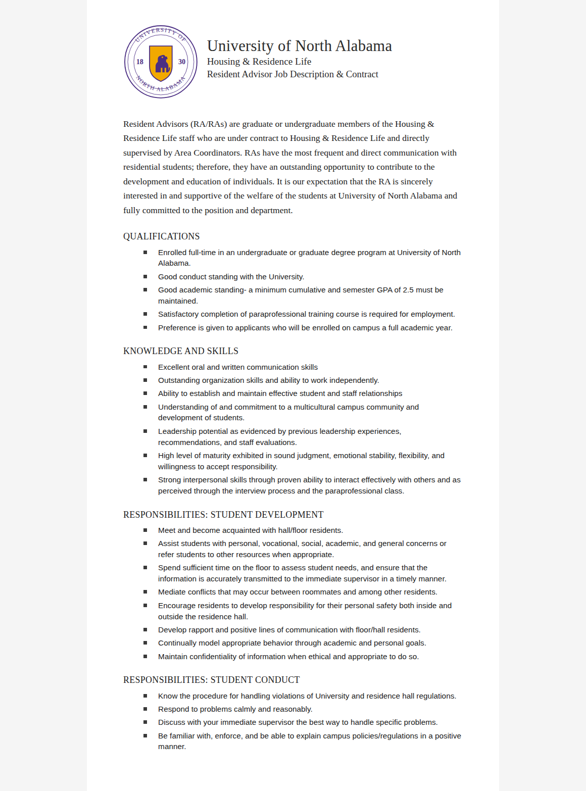UNIVERSITY OF NORTH ALABAMA 18 30
University of North Alabama
Housing & Residence Life
Resident Advisor Job Description & Contract
Resident Advisors (RA/RAs) are graduate or undergraduate members of the Housing & Residence Life staff who are under contract to Housing & Residence Life and directly supervised by Area Coordinators. RAs have the most frequent and direct communication with residential students; therefore, they have an outstanding opportunity to contribute to the development and education of individuals. It is our expectation that the RA is sincerely interested in and supportive of the welfare of the students at University of North Alabama and fully committed to the position and department.
QUALIFICATIONS
Enrolled full-time in an undergraduate or graduate degree program at University of North Alabama.
Good conduct standing with the University.
Good academic standing- a minimum cumulative and semester GPA of 2.5 must be maintained.
Satisfactory completion of paraprofessional training course is required for employment.
Preference is given to applicants who will be enrolled on campus a full academic year.
KNOWLEDGE AND SKILLS
Excellent oral and written communication skills
Outstanding organization skills and ability to work independently.
Ability to establish and maintain effective student and staff relationships
Understanding of and commitment to a multicultural campus community and development of students.
Leadership potential as evidenced by previous leadership experiences, recommendations, and staff evaluations.
High level of maturity exhibited in sound judgment, emotional stability, flexibility, and willingness to accept responsibility.
Strong interpersonal skills through proven ability to interact effectively with others and as perceived through the interview process and the paraprofessional class.
RESPONSIBILITIES: STUDENT DEVELOPMENT
Meet and become acquainted with hall/floor residents.
Assist students with personal, vocational, social, academic, and general concerns or refer students to other resources when appropriate.
Spend sufficient time on the floor to assess student needs, and ensure that the information is accurately transmitted to the immediate supervisor in a timely manner.
Mediate conflicts that may occur between roommates and among other residents.
Encourage residents to develop responsibility for their personal safety both inside and outside the residence hall.
Develop rapport and positive lines of communication with floor/hall residents.
Continually model appropriate behavior through academic and personal goals.
Maintain confidentiality of information when ethical and appropriate to do so.
RESPONSIBILITIES: STUDENT CONDUCT
Know the procedure for handling violations of University and residence hall regulations.
Respond to problems calmly and reasonably.
Discuss with your immediate supervisor the best way to handle specific problems.
Be familiar with, enforce, and be able to explain campus policies/regulations in a positive manner.